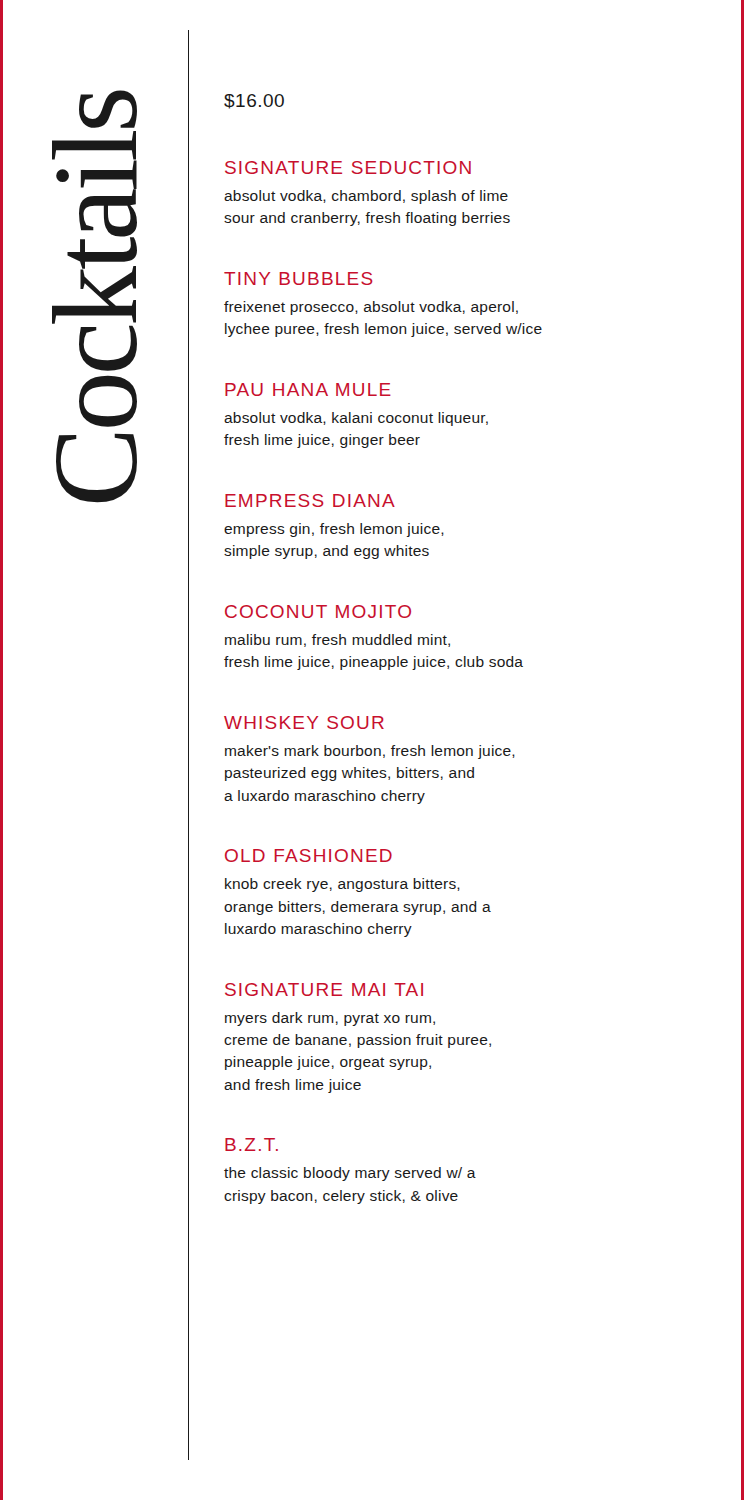Cocktails
$16.00
Signature Seduction
absolut vodka, chambord, splash of lime
sour and cranberry, fresh floating berries
Tiny Bubbles
freixenet prosecco, absolut vodka, aperol,
lychee puree, fresh lemon juice, served w/ice
Pau Hana Mule
absolut vodka, kalani coconut liqueur,
fresh lime juice, ginger beer
Empress Diana
empress gin, fresh lemon juice,
simple syrup, and egg whites
Coconut Mojito
malibu rum, fresh muddled mint,
fresh lime juice, pineapple juice, club soda
Whiskey Sour
maker's mark bourbon, fresh lemon juice,
pasteurized egg whites, bitters, and
a luxardo maraschino cherry
Old Fashioned
knob creek rye, angostura bitters,
orange bitters, demerara syrup, and a
luxardo maraschino cherry
Signature Mai Tai
myers dark rum, pyrat xo rum,
creme de banane, passion fruit puree,
pineapple juice, orgeat syrup,
and fresh lime juice
B.Z.T.
the classic bloody mary served w/ a
crispy bacon, celery stick, & olive